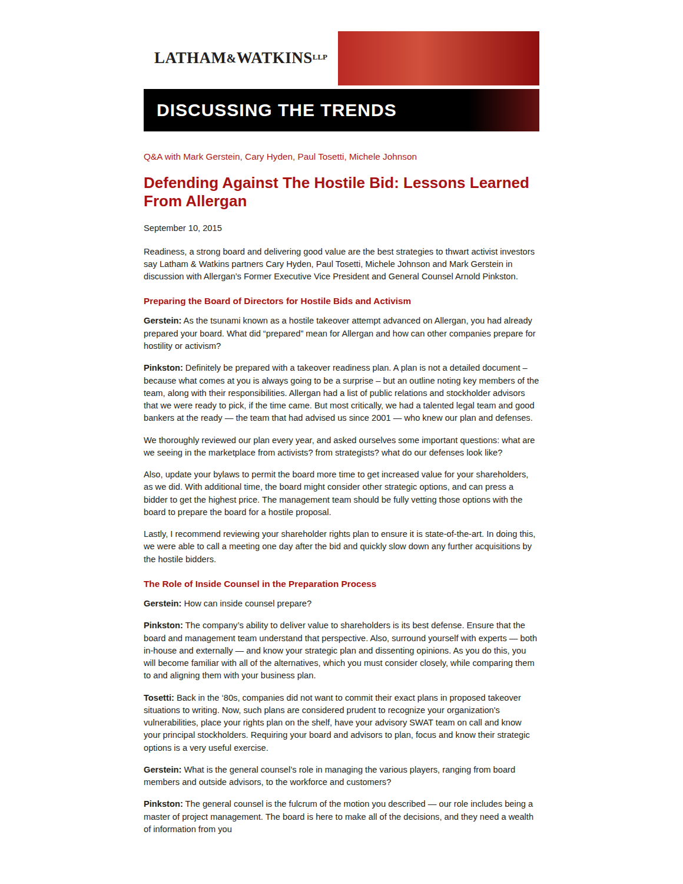LATHAM&WATKINSLLP
Discussing the Trends
Q&A with Mark Gerstein, Cary Hyden, Paul Tosetti, Michele Johnson
Defending Against The Hostile Bid: Lessons Learned From Allergan
September 10, 2015
Readiness, a strong board and delivering good value are the best strategies to thwart activist investors say Latham & Watkins partners Cary Hyden, Paul Tosetti, Michele Johnson and Mark Gerstein in discussion with Allergan’s Former Executive Vice President and General Counsel Arnold Pinkston.
Preparing the Board of Directors for Hostile Bids and Activism
Gerstein: As the tsunami known as a hostile takeover attempt advanced on Allergan, you had already prepared your board. What did “prepared” mean for Allergan and how can other companies prepare for hostility or activism?
Pinkston: Definitely be prepared with a takeover readiness plan. A plan is not a detailed document – because what comes at you is always going to be a surprise – but an outline noting key members of the team, along with their responsibilities. Allergan had a list of public relations and stockholder advisors that we were ready to pick, if the time came. But most critically, we had a talented legal team and good bankers at the ready — the team that had advised us since 2001 — who knew our plan and defenses.
We thoroughly reviewed our plan every year, and asked ourselves some important questions: what are we seeing in the marketplace from activists? from strategists? what do our defenses look like?
Also, update your bylaws to permit the board more time to get increased value for your shareholders, as we did. With additional time, the board might consider other strategic options, and can press a bidder to get the highest price. The management team should be fully vetting those options with the board to prepare the board for a hostile proposal.
Lastly, I recommend reviewing your shareholder rights plan to ensure it is state-of-the-art. In doing this, we were able to call a meeting one day after the bid and quickly slow down any further acquisitions by the hostile bidders.
The Role of Inside Counsel in the Preparation Process
Gerstein: How can inside counsel prepare?
Pinkston: The company’s ability to deliver value to shareholders is its best defense. Ensure that the board and management team understand that perspective. Also, surround yourself with experts — both in-house and externally — and know your strategic plan and dissenting opinions. As you do this, you will become familiar with all of the alternatives, which you must consider closely, while comparing them to and aligning them with your business plan.
Tosetti: Back in the ‘80s, companies did not want to commit their exact plans in proposed takeover situations to writing. Now, such plans are considered prudent to recognize your organization's vulnerabilities, place your rights plan on the shelf, have your advisory SWAT team on call and know your principal stockholders. Requiring your board and advisors to plan, focus and know their strategic options is a very useful exercise.
Gerstein: What is the general counsel’s role in managing the various players, ranging from board members and outside advisors, to the workforce and customers?
Pinkston: The general counsel is the fulcrum of the motion you described — our role includes being a master of project management. The board is here to make all of the decisions, and they need a wealth of information from you